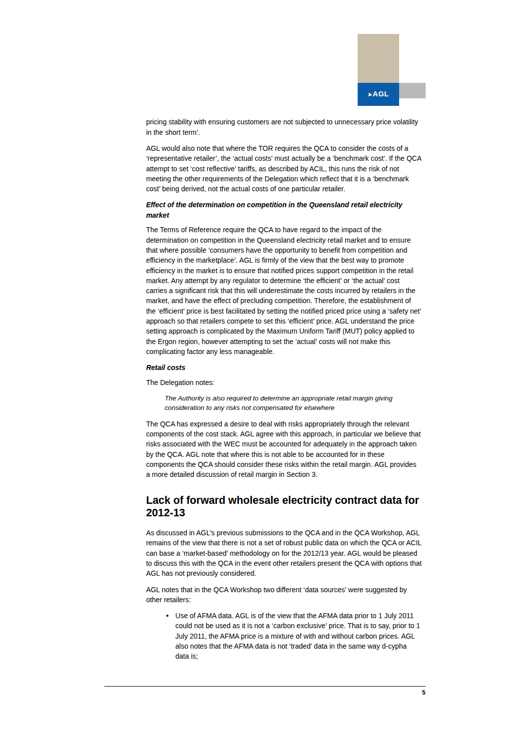AGL
pricing stability with ensuring customers are not subjected to unnecessary price volatility in the short term’.
AGL would also note that where the TOR requires the QCA to consider the costs of a ‘representative retailer’, the ‘actual costs’ must actually be a ‘benchmark cost’. If the QCA attempt to set ‘cost reflective’ tariffs, as described by ACIL, this runs the risk of not meeting the other requirements of the Delegation which reflect that it is a ‘benchmark cost’ being derived, not the actual costs of one particular retailer.
Effect of the determination on competition in the Queensland retail electricity market
The Terms of Reference require the QCA to have regard to the impact of the determination on competition in the Queensland electricity retail market and to ensure that where possible ‘consumers have the opportunity to benefit from competition and efficiency in the marketplace’. AGL is firmly of the view that the best way to promote efficiency in the market is to ensure that notified prices support competition in the retail market. Any attempt by any regulator to determine ‘the efficient’ or ‘the actual’ cost carries a significant risk that this will underestimate the costs incurred by retailers in the market, and have the effect of precluding competition. Therefore, the establishment of the ‘efficient’ price is best facilitated by setting the notified priced price using a ‘safety net’ approach so that retailers compete to set this ‘efficient’ price. AGL understand the price setting approach is complicated by the Maximum Uniform Tariff (MUT) policy applied to the Ergon region, however attempting to set the ‘actual’ costs will not make this complicating factor any less manageable.
Retail costs
The Delegation notes:
The Authority is also required to determine an appropriate retail margin giving consideration to any risks not compensated for elsewhere
The QCA has expressed a desire to deal with risks appropriately through the relevant components of the cost stack. AGL agree with this approach, in particular we believe that risks associated with the WEC must be accounted for adequately in the approach taken by the QCA. AGL note that where this is not able to be accounted for in these components the QCA should consider these risks within the retail margin. AGL provides a more detailed discussion of retail margin in Section 3.
Lack of forward wholesale electricity contract data for 2012-13
As discussed in AGL’s previous submissions to the QCA and in the QCA Workshop, AGL remains of the view that there is not a set of robust public data on which the QCA or ACIL can base a ‘market-based’ methodology on for the 2012/13 year. AGL would be pleased to discuss this with the QCA in the event other retailers present the QCA with options that AGL has not previously considered.
AGL notes that in the QCA Workshop two different ‘data sources’ were suggested by other retailers:
Use of AFMA data. AGL is of the view that the AFMA data prior to 1 July 2011 could not be used as it is not a ‘carbon exclusive’ price. That is to say, prior to 1 July 2011, the AFMA price is a mixture of with and without carbon prices. AGL also notes that the AFMA data is not ‘traded’ data in the same way d-cypha data is;
5